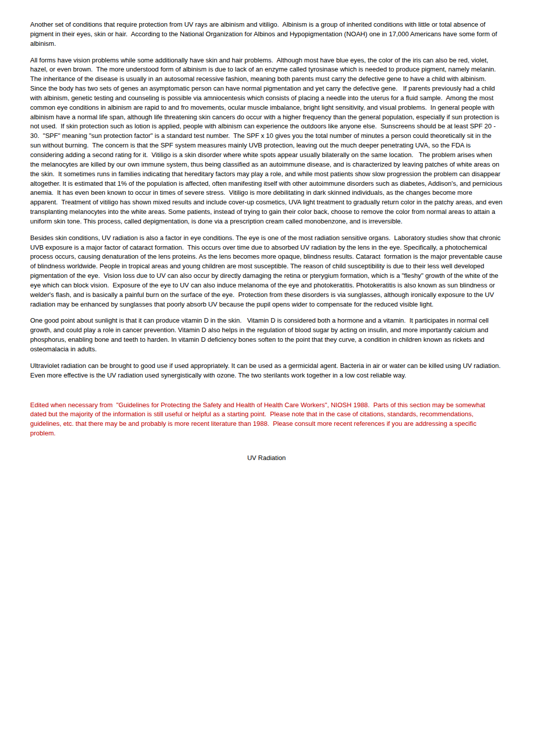Another set of conditions that require protection from UV rays are albinism and vitiligo. Albinism is a group of inherited conditions with little or total absence of pigment in their eyes, skin or hair. According to the National Organization for Albinos and Hypopigmentation (NOAH) one in 17,000 Americans have some form of albinism.
All forms have vision problems while some additionally have skin and hair problems. Although most have blue eyes, the color of the iris can also be red, violet, hazel, or even brown. The more understood form of albinism is due to lack of an enzyme called tyrosinase which is needed to produce pigment, namely melanin. The inheritance of the disease is usually in an autosomal recessive fashion, meaning both parents must carry the defective gene to have a child with albinism. Since the body has two sets of genes an asymptomatic person can have normal pigmentation and yet carry the defective gene. If parents previously had a child with albinism, genetic testing and counseling is possible via amniocentesis which consists of placing a needle into the uterus for a fluid sample. Among the most common eye conditions in albinism are rapid to and fro movements, ocular muscle imbalance, bright light sensitivity, and visual problems. In general people with albinism have a normal life span, although life threatening skin cancers do occur with a higher frequency than the general population, especially if sun protection is not used. If skin protection such as lotion is applied, people with albinism can experience the outdoors like anyone else. Sunscreens should be at least SPF 20 - 30. "SPF" meaning "sun protection factor" is a standard test number. The SPF x 10 gives you the total number of minutes a person could theoretically sit in the sun without burning. The concern is that the SPF system measures mainly UVB protection, leaving out the much deeper penetrating UVA, so the FDA is considering adding a second rating for it. Vitiligo is a skin disorder where white spots appear usually bilaterally on the same location. The problem arises when the melanocytes are killed by our own immune system, thus being classified as an autoimmune disease, and is characterized by leaving patches of white areas on the skin. It sometimes runs in families indicating that hereditary factors may play a role, and while most patients show slow progression the problem can disappear altogether. It is estimated that 1% of the population is affected, often manifesting itself with other autoimmune disorders such as diabetes, Addison's, and pernicious anemia. It has even been known to occur in times of severe stress. Vitiligo is more debilitating in dark skinned individuals, as the changes become more apparent. Treatment of vitiligo has shown mixed results and include cover-up cosmetics, UVA light treatment to gradually return color in the patchy areas, and even transplanting melanocytes into the white areas. Some patients, instead of trying to gain their color back, choose to remove the color from normal areas to attain a uniform skin tone. This process, called depigmentation, is done via a prescription cream called monobenzone, and is irreversible.
Besides skin conditions, UV radiation is also a factor in eye conditions. The eye is one of the most radiation sensitive organs. Laboratory studies show that chronic UVB exposure is a major factor of cataract formation. This occurs over time due to absorbed UV radiation by the lens in the eye. Specifically, a photochemical process occurs, causing denaturation of the lens proteins. As the lens becomes more opaque, blindness results. Cataract formation is the major preventable cause of blindness worldwide. People in tropical areas and young children are most susceptible. The reason of child susceptibility is due to their less well developed pigmentation of the eye. Vision loss due to UV can also occur by directly damaging the retina or pterygium formation, which is a "fleshy" growth of the white of the eye which can block vision. Exposure of the eye to UV can also induce melanoma of the eye and photokeratitis. Photokeratitis is also known as sun blindness or welder's flash, and is basically a painful burn on the surface of the eye. Protection from these disorders is via sunglasses, although ironically exposure to the UV radiation may be enhanced by sunglasses that poorly absorb UV because the pupil opens wider to compensate for the reduced visible light.
One good point about sunlight is that it can produce vitamin D in the skin. Vitamin D is considered both a hormone and a vitamin. It participates in normal cell growth, and could play a role in cancer prevention. Vitamin D also helps in the regulation of blood sugar by acting on insulin, and more importantly calcium and phosphorus, enabling bone and teeth to harden. In vitamin D deficiency bones soften to the point that they curve, a condition in children known as rickets and osteomalacia in adults.
Ultraviolet radiation can be brought to good use if used appropriately. It can be used as a germicidal agent. Bacteria in air or water can be killed using UV radiation. Even more effective is the UV radiation used synergistically with ozone. The two sterilants work together in a low cost reliable way.
Edited when necessary from "Guidelines for Protecting the Safety and Health of Health Care Workers", NIOSH 1988. Parts of this section may be somewhat dated but the majority of the information is still useful or helpful as a starting point. Please note that in the case of citations, standards, recommendations, guidelines, etc. that there may be and probably is more recent literature than 1988. Please consult more recent references if you are addressing a specific problem.
UV Radiation